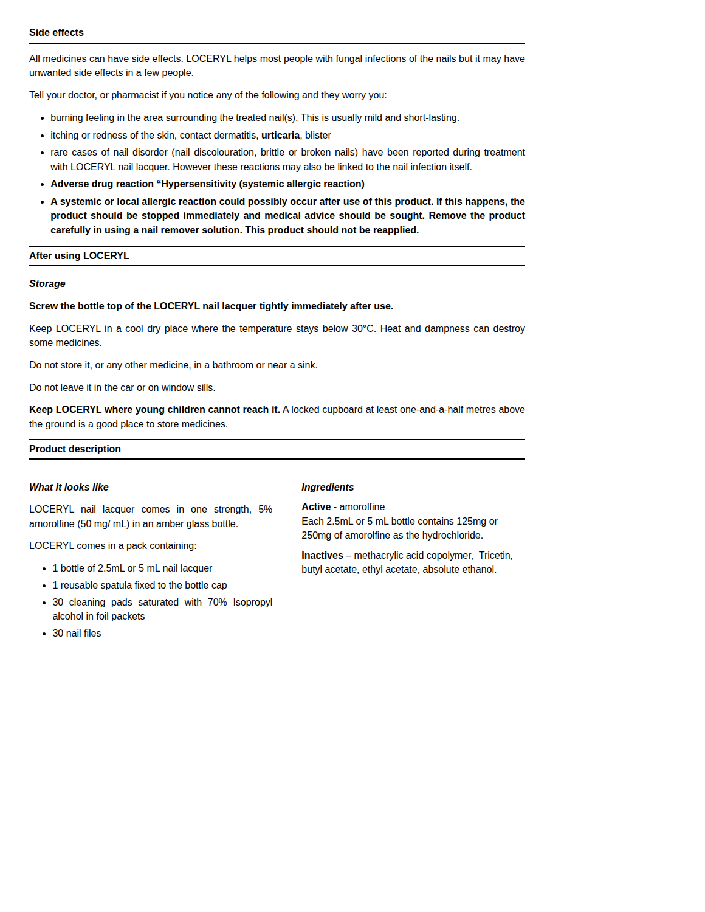Side effects
All medicines can have side effects. LOCERYL helps most people with fungal infections of the nails but it may have unwanted side effects in a few people.
Tell your doctor, or pharmacist if you notice any of the following and they worry you:
burning feeling in the area surrounding the treated nail(s). This is usually mild and short-lasting.
itching or redness of the skin, contact dermatitis, urticaria, blister
rare cases of nail disorder (nail discolouration, brittle or broken nails) have been reported during treatment with LOCERYL nail lacquer. However these reactions may also be linked to the nail infection itself.
Adverse drug reaction “Hypersensitivity (systemic allergic reaction)
A systemic or local allergic reaction could possibly occur after use of this product. If this happens, the product should be stopped immediately and medical advice should be sought. Remove the product carefully in using a nail remover solution. This product should not be reapplied.
After using LOCERYL
Storage
Screw the bottle top of the LOCERYL nail lacquer tightly immediately after use.
Keep LOCERYL in a cool dry place where the temperature stays below 30°C. Heat and dampness can destroy some medicines.
Do not store it, or any other medicine, in a bathroom or near a sink.
Do not leave it in the car or on window sills.
Keep LOCERYL where young children cannot reach it. A locked cupboard at least one-and-a-half metres above the ground is a good place to store medicines.
Product description
What it looks like
LOCERYL nail lacquer comes in one strength, 5% amorolfine (50 mg/ mL) in an amber glass bottle.
LOCERYL comes in a pack containing:
1 bottle of 2.5mL or 5 mL nail lacquer
1 reusable spatula fixed to the bottle cap
30 cleaning pads saturated with 70% Isopropyl alcohol in foil packets
30 nail files
Ingredients
Active - amorolfine
Each 2.5mL or 5 mL bottle contains 125mg or 250mg of amorolfine as the hydrochloride.
Inactives – methacrylic acid copolymer, Tricetin, butyl acetate, ethyl acetate, absolute ethanol.